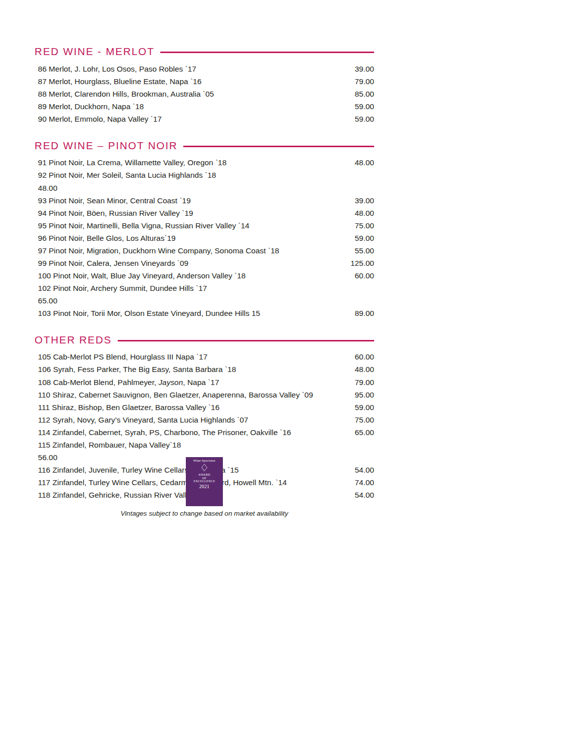RED WINE - MERLOT
86 Merlot, J. Lohr, Los Osos, Paso Robles `17 39.00
87 Merlot, Hourglass, Blueline Estate, Napa `16 79.00
88 Merlot, Clarendon Hills, Brookman, Australia `05 85.00
89 Merlot, Duckhorn, Napa `18 59.00
90 Merlot, Emmolo, Napa Valley `17 59.00
RED WINE – PINOT NOIR
91 Pinot Noir, La Crema, Willamette Valley, Oregon `18 48.00
92 Pinot Noir, Mer Soleil, Santa Lucia Highlands `1848.00
93 Pinot Noir, Sean Minor, Central Coast `19 39.00
94 Pinot Noir, Böen, Russian River Valley `19 48.00
95 Pinot Noir, Martinelli, Bella Vigna, Russian River Valley `14 75.00
96 Pinot Noir, Belle Glos, Los Alturas`19 59.00
97 Pinot Noir, Migration, Duckhorn Wine Company, Sonoma Coast `18 55.00
99 Pinot Noir, Calera, Jensen Vineyards `09 125.00
100 Pinot Noir, Walt, Blue Jay Vineyard, Anderson Valley `18 60.00
102 Pinot Noir, Archery Summit, Dundee Hills `1765.00
103 Pinot Noir, Torii Mor, Olson Estate Vineyard, Dundee Hills 15 89.00
OTHER REDS
105 Cab-Merlot PS Blend, Hourglass III Napa `17 60.00
106 Syrah, Fess Parker, The Big Easy, Santa Barbara `18 48.00
108 Cab-Merlot Blend, Pahlmeyer, Jayson, Napa `17 79.00
110 Shiraz, Cabernet Sauvignon, Ben Glaetzer, Anaperenna, Barossa Valley `09 95.00
111 Shiraz, Bishop, Ben Glaetzer, Barossa Valley `16 59.00
112 Syrah, Novy, Gary’s Vineyard, Santa Lucia Highlands `07 75.00
114 Zinfandel, Cabernet, Syrah, PS, Charbono, The Prisoner, Oakville `16 65.00
115 Zinfandel, Rombauer, Napa Valley`1856.00
116 Zinfandel, Juvenile, Turley Wine Cellars, California `15 54.00
117 Zinfandel, Turley Wine Cellars, Cedarman Vineyard, Howell Mtn. `14 74.00
118 Zinfandel, Gehricke, Russian River Valley `16 54.00
Wine Spectator
♢
AWARD
OF
EXCELLENCE
2021
Vintages subject to change based on market availability